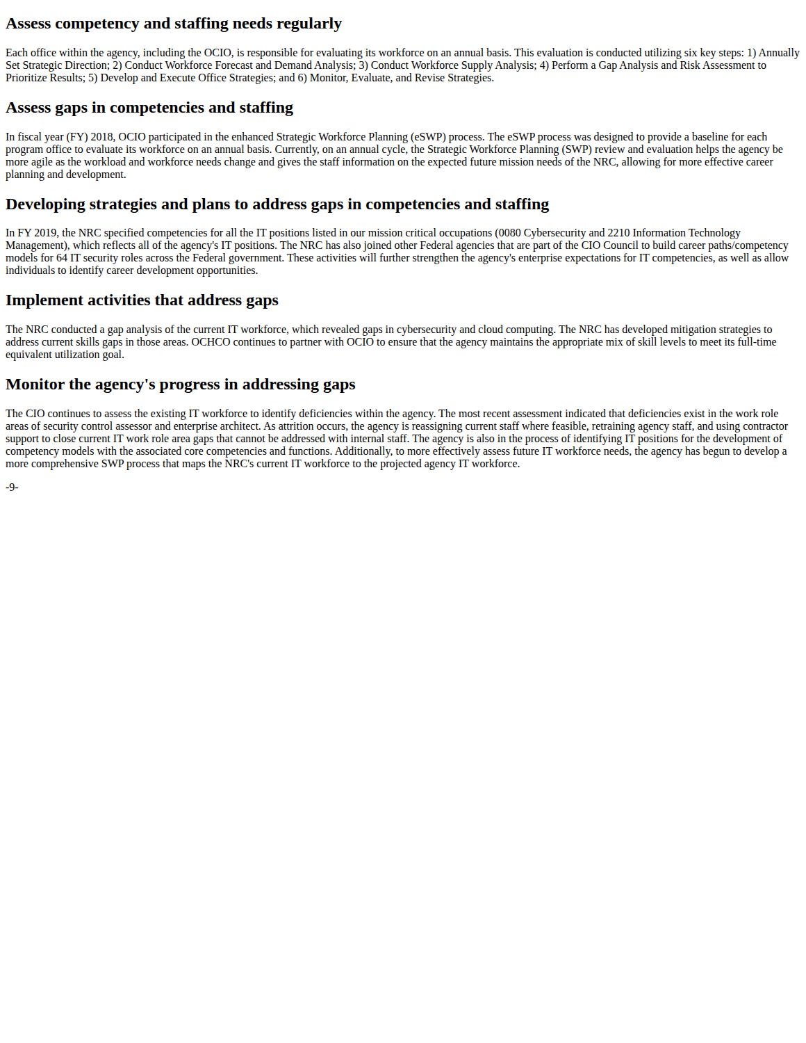Assess competency and staffing needs regularly
Each office within the agency, including the OCIO, is responsible for evaluating its workforce on an annual basis. This evaluation is conducted utilizing six key steps: 1) Annually Set Strategic Direction; 2) Conduct Workforce Forecast and Demand Analysis; 3) Conduct Workforce Supply Analysis; 4) Perform a Gap Analysis and Risk Assessment to Prioritize Results; 5) Develop and Execute Office Strategies; and 6) Monitor, Evaluate, and Revise Strategies.
Assess gaps in competencies and staffing
In fiscal year (FY) 2018, OCIO participated in the enhanced Strategic Workforce Planning (eSWP) process. The eSWP process was designed to provide a baseline for each program office to evaluate its workforce on an annual basis. Currently, on an annual cycle, the Strategic Workforce Planning (SWP) review and evaluation helps the agency be more agile as the workload and workforce needs change and gives the staff information on the expected future mission needs of the NRC, allowing for more effective career planning and development.
Developing strategies and plans to address gaps in competencies and staffing
In FY 2019, the NRC specified competencies for all the IT positions listed in our mission critical occupations (0080 Cybersecurity and 2210 Information Technology Management), which reflects all of the agency's IT positions. The NRC has also joined other Federal agencies that are part of the CIO Council to build career paths/competency models for 64 IT security roles across the Federal government. These activities will further strengthen the agency's enterprise expectations for IT competencies, as well as allow individuals to identify career development opportunities.
Implement activities that address gaps
The NRC conducted a gap analysis of the current IT workforce, which revealed gaps in cybersecurity and cloud computing. The NRC has developed mitigation strategies to address current skills gaps in those areas. OCHCO continues to partner with OCIO to ensure that the agency maintains the appropriate mix of skill levels to meet its full-time equivalent utilization goal.
Monitor the agency's progress in addressing gaps
The CIO continues to assess the existing IT workforce to identify deficiencies within the agency. The most recent assessment indicated that deficiencies exist in the work role areas of security control assessor and enterprise architect. As attrition occurs, the agency is reassigning current staff where feasible, retraining agency staff, and using contractor support to close current IT work role area gaps that cannot be addressed with internal staff. The agency is also in the process of identifying IT positions for the development of competency models with the associated core competencies and functions. Additionally, to more effectively assess future IT workforce needs, the agency has begun to develop a more comprehensive SWP process that maps the NRC's current IT workforce to the projected agency IT workforce.
-9-